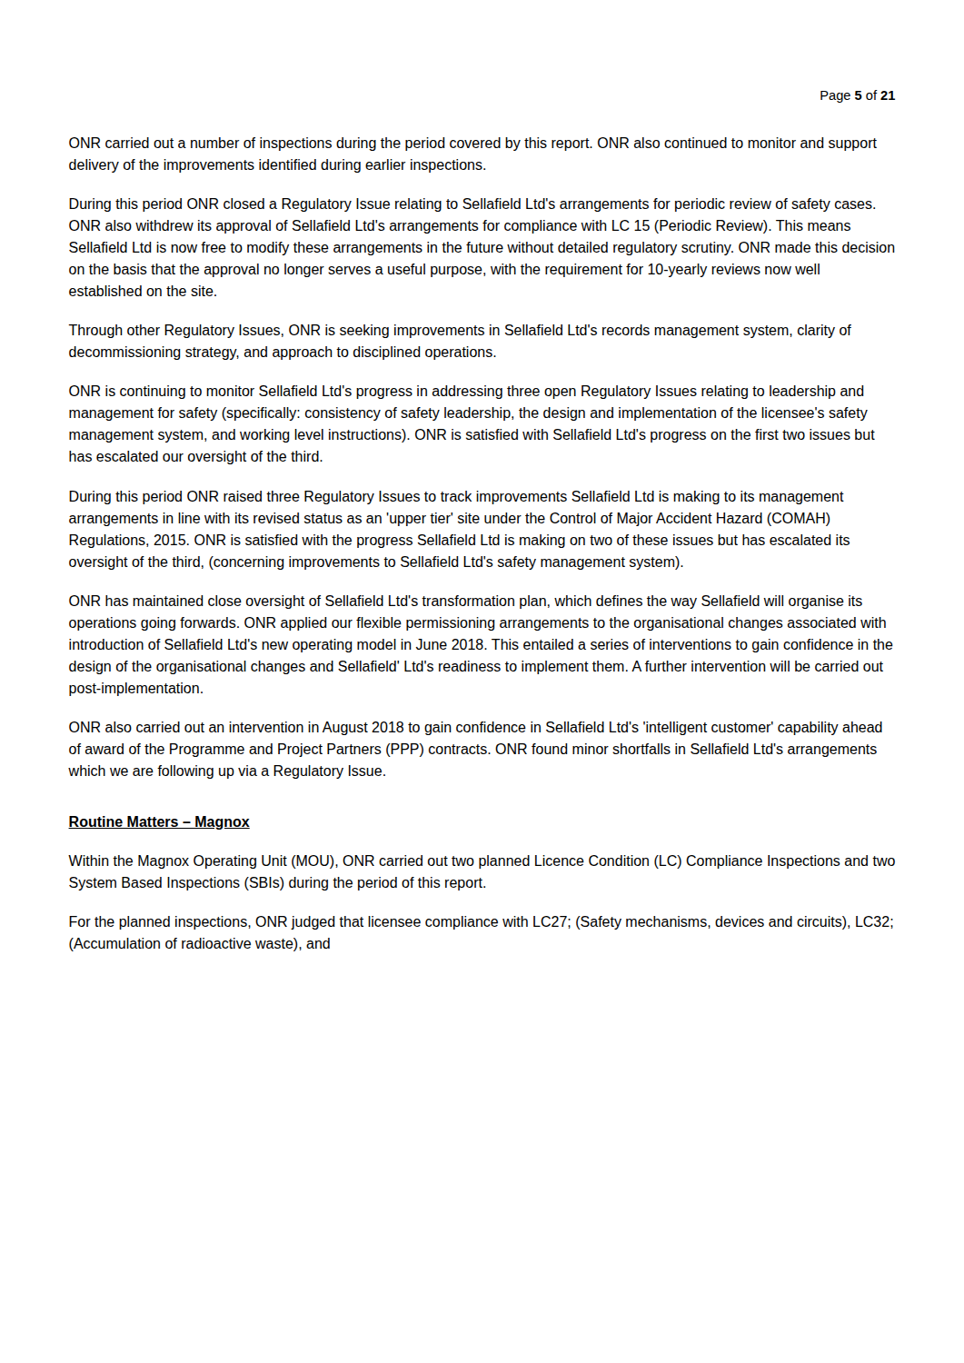Page 5 of 21
ONR carried out a number of inspections during the period covered by this report. ONR also continued to monitor and support delivery of the improvements identified during earlier inspections.
During this period ONR closed a Regulatory Issue relating to Sellafield Ltd's arrangements for periodic review of safety cases. ONR also withdrew its approval of Sellafield Ltd's arrangements for compliance with LC 15 (Periodic Review). This means Sellafield Ltd is now free to modify these arrangements in the future without detailed regulatory scrutiny. ONR made this decision on the basis that the approval no longer serves a useful purpose, with the requirement for 10-yearly reviews now well established on the site.
Through other Regulatory Issues, ONR is seeking improvements in Sellafield Ltd's records management system, clarity of decommissioning strategy, and approach to disciplined operations.
ONR is continuing to monitor Sellafield Ltd's progress in addressing three open Regulatory Issues relating to leadership and management for safety (specifically: consistency of safety leadership, the design and implementation of the licensee's safety management system, and working level instructions). ONR is satisfied with Sellafield Ltd's progress on the first two issues but has escalated our oversight of the third.
During this period ONR raised three Regulatory Issues to track improvements Sellafield Ltd is making to its management arrangements in line with its revised status as an 'upper tier' site under the Control of Major Accident Hazard (COMAH) Regulations, 2015. ONR is satisfied with the progress Sellafield Ltd is making on two of these issues but has escalated its oversight of the third, (concerning improvements to Sellafield Ltd's safety management system).
ONR has maintained close oversight of Sellafield Ltd's transformation plan, which defines the way Sellafield will organise its operations going forwards. ONR applied our flexible permissioning arrangements to the organisational changes associated with introduction of Sellafield Ltd's new operating model in June 2018. This entailed a series of interventions to gain confidence in the design of the organisational changes and Sellafield' Ltd's readiness to implement them. A further intervention will be carried out post-implementation.
ONR also carried out an intervention in August 2018 to gain confidence in Sellafield Ltd's 'intelligent customer' capability ahead of award of the Programme and Project Partners (PPP) contracts. ONR found minor shortfalls in Sellafield Ltd's arrangements which we are following up via a Regulatory Issue.
Routine Matters – Magnox
Within the Magnox Operating Unit (MOU), ONR carried out two planned Licence Condition (LC) Compliance Inspections and two System Based Inspections (SBIs) during the period of this report.
For the planned inspections, ONR judged that licensee compliance with LC27; (Safety mechanisms, devices and circuits), LC32; (Accumulation of radioactive waste), and